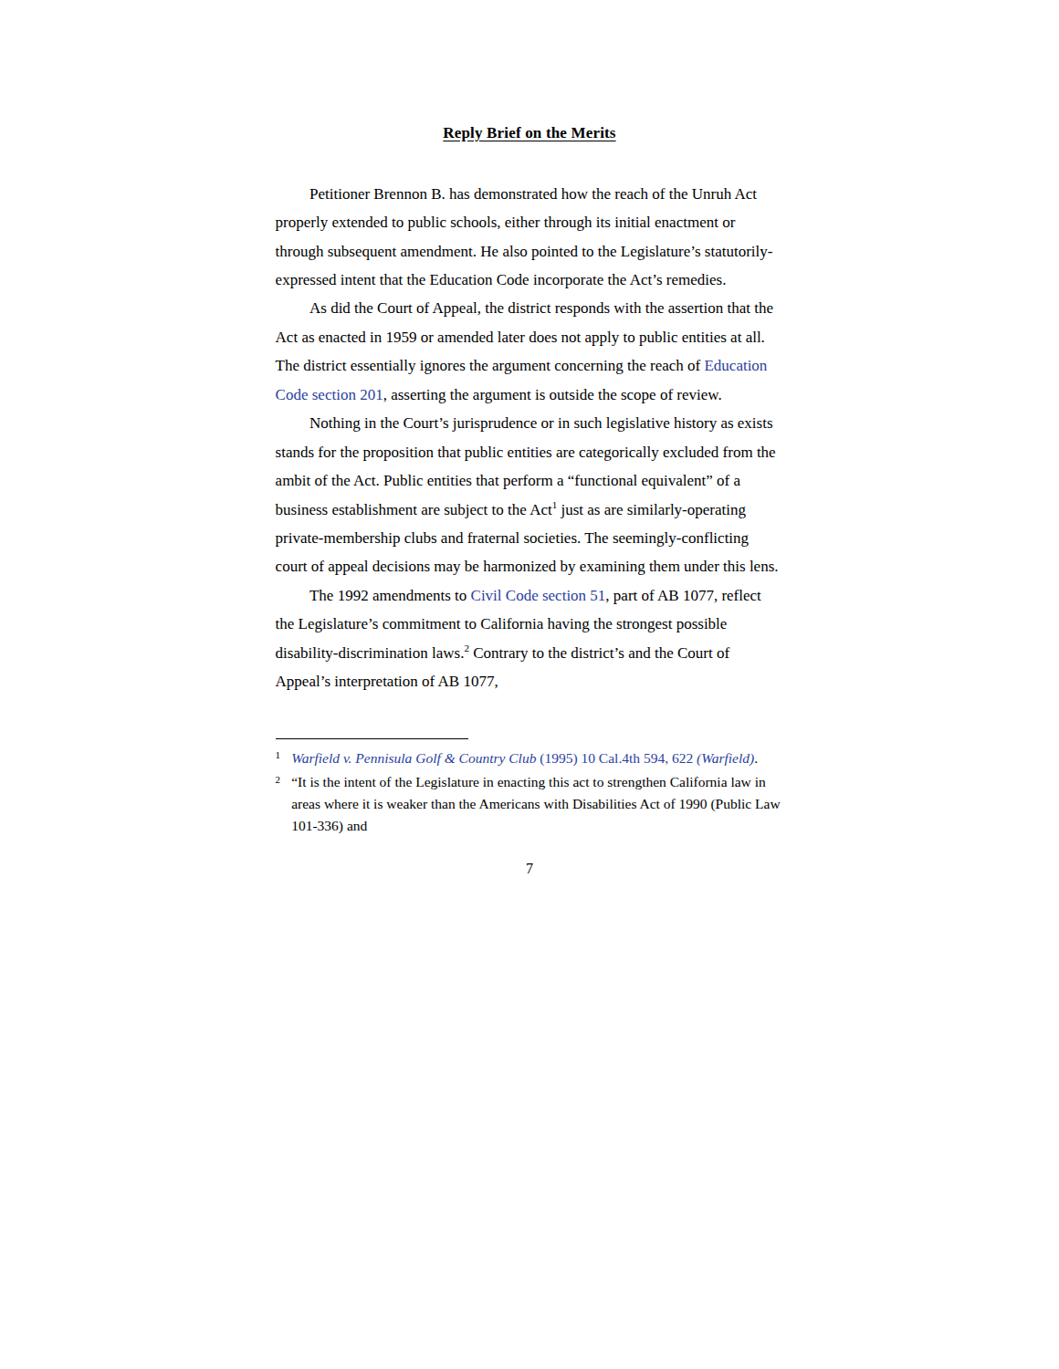Reply Brief on the Merits
Petitioner Brennon B. has demonstrated how the reach of the Unruh Act properly extended to public schools, either through its initial enactment or through subsequent amendment. He also pointed to the Legislature’s statutorily-expressed intent that the Education Code incorporate the Act’s remedies.
As did the Court of Appeal, the district responds with the assertion that the Act as enacted in 1959 or amended later does not apply to public entities at all. The district essentially ignores the argument concerning the reach of Education Code section 201, asserting the argument is outside the scope of review.
Nothing in the Court’s jurisprudence or in such legislative history as exists stands for the proposition that public entities are categorically excluded from the ambit of the Act. Public entities that perform a “functional equivalent” of a business establishment are subject to the Act1 just as are similarly-operating private-membership clubs and fraternal societies. The seemingly-conflicting court of appeal decisions may be harmonized by examining them under this lens.
The 1992 amendments to Civil Code section 51, part of AB 1077, reflect the Legislature’s commitment to California having the strongest possible disability-discrimination laws.2 Contrary to the district’s and the Court of Appeal’s interpretation of AB 1077,
1
Warfield v. Pennisula Golf & Country Club (1995) 10 Cal.4th 594, 622 (Warfield).
2
“It is the intent of the Legislature in enacting this act to strengthen California law in areas where it is weaker than the Americans with Disabilities Act of 1990 (Public Law 101-336) and
7